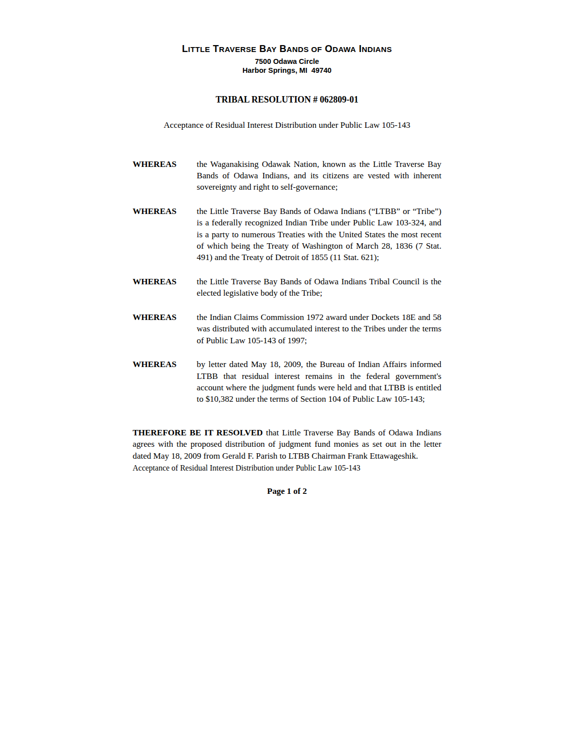LITTLE TRAVERSE BAY BANDS OF ODAWA INDIANS
7500 Odawa Circle
Harbor Springs, MI 49740
TRIBAL RESOLUTION # 062809-01
Acceptance of Residual Interest Distribution under Public Law 105-143
| WHEREAS | the Waganakising Odawak Nation, known as the Little Traverse Bay Bands of Odawa Indians, and its citizens are vested with inherent sovereignty and right to self-governance; |
| WHEREAS | the Little Traverse Bay Bands of Odawa Indians (“LTBB” or “Tribe”) is a federally recognized Indian Tribe under Public Law 103-324, and is a party to numerous Treaties with the United States the most recent of which being the Treaty of Washington of March 28, 1836 (7 Stat. 491) and the Treaty of Detroit of 1855 (11 Stat. 621); |
| WHEREAS | the Little Traverse Bay Bands of Odawa Indians Tribal Council is the elected legislative body of the Tribe; |
| WHEREAS | the Indian Claims Commission 1972 award under Dockets 18E and 58 was distributed with accumulated interest to the Tribes under the terms of Public Law 105-143 of 1997; |
| WHEREAS | by letter dated May 18, 2009, the Bureau of Indian Affairs informed LTBB that residual interest remains in the federal government's account where the judgment funds were held and that LTBB is entitled to $10,382 under the terms of Section 104 of Public Law 105-143; |
THEREFORE BE IT RESOLVED that Little Traverse Bay Bands of Odawa Indians agrees with the proposed distribution of judgment fund monies as set out in the letter dated May 18, 2009 from Gerald F. Parish to LTBB Chairman Frank Ettawageshik.
Acceptance of Residual Interest Distribution under Public Law 105-143
Page 1 of 2